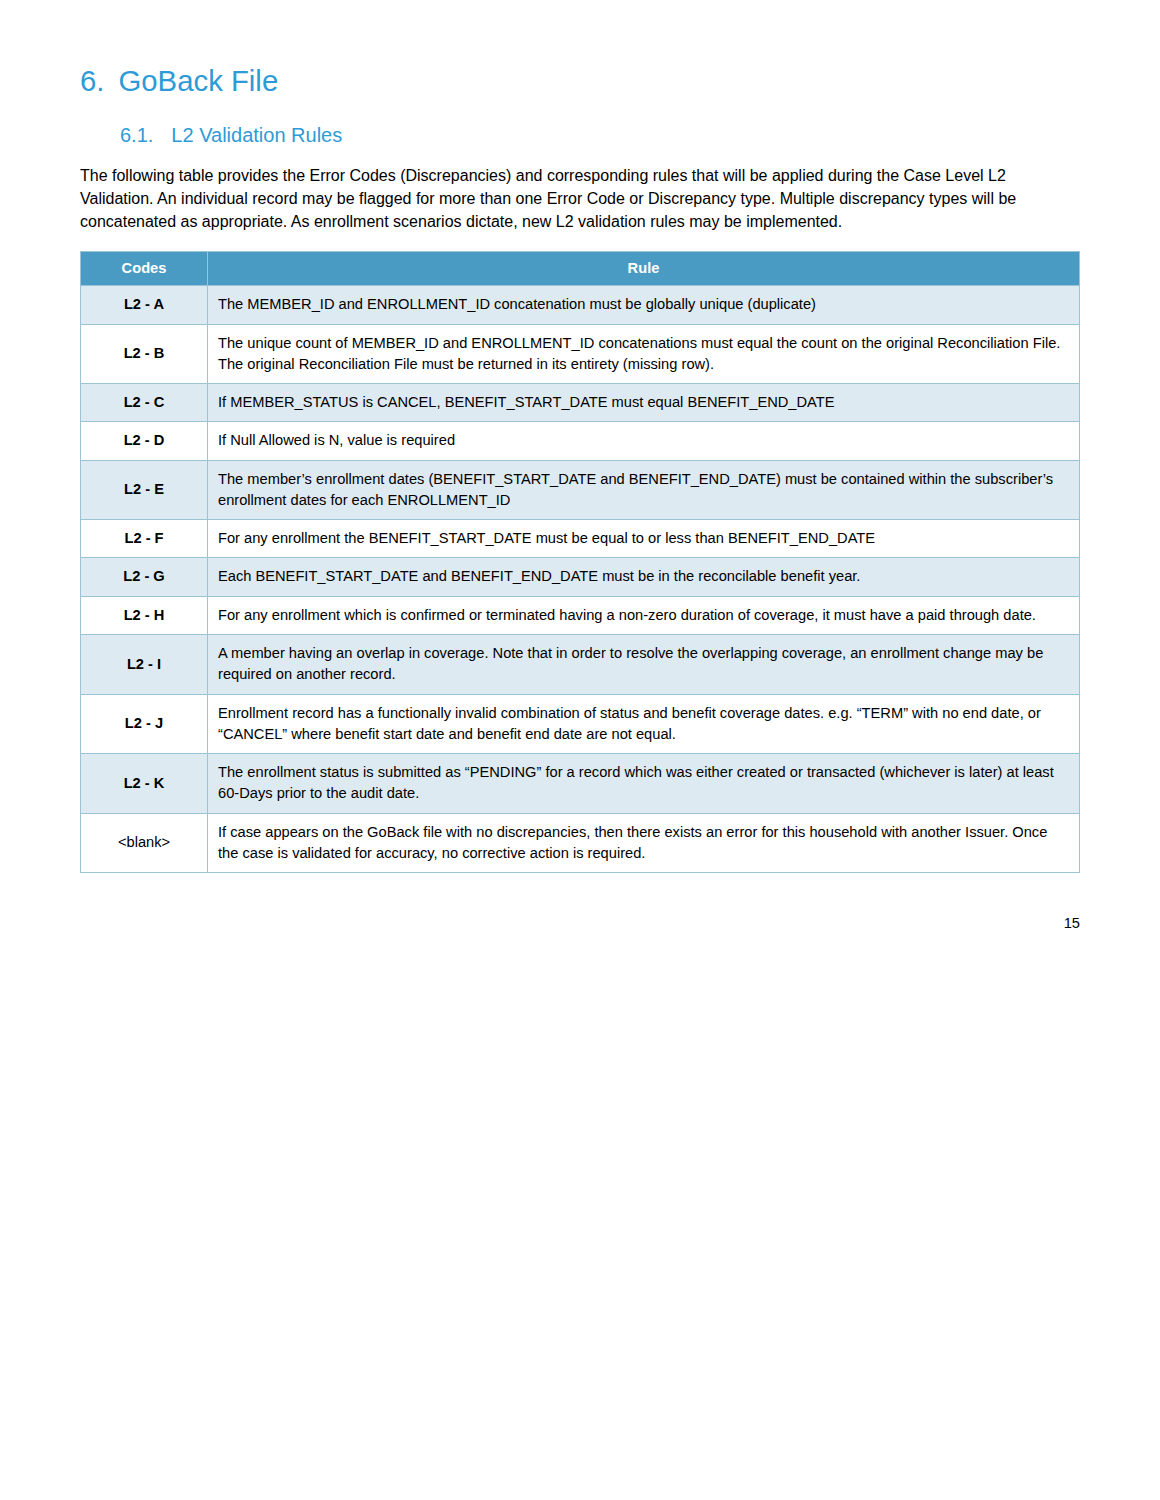6. GoBack File
6.1. L2 Validation Rules
The following table provides the Error Codes (Discrepancies) and corresponding rules that will be applied during the Case Level L2 Validation. An individual record may be flagged for more than one Error Code or Discrepancy type. Multiple discrepancy types will be concatenated as appropriate. As enrollment scenarios dictate, new L2 validation rules may be implemented.
| Codes | Rule |
| --- | --- |
| L2 - A | The MEMBER_ID and ENROLLMENT_ID concatenation must be globally unique (duplicate) |
| L2 - B | The unique count of MEMBER_ID and ENROLLMENT_ID concatenations must equal the count on the original Reconciliation File. The original Reconciliation File must be returned in its entirety (missing row). |
| L2 - C | If MEMBER_STATUS is CANCEL, BENEFIT_START_DATE must equal BENEFIT_END_DATE |
| L2 - D | If Null Allowed is N, value is required |
| L2 - E | The member’s enrollment dates (BENEFIT_START_DATE and BENEFIT_END_DATE) must be contained within the subscriber’s enrollment dates for each ENROLLMENT_ID |
| L2 - F | For any enrollment the BENEFIT_START_DATE must be equal to or less than BENEFIT_END_DATE |
| L2 - G | Each BENEFIT_START_DATE and BENEFIT_END_DATE must be in the reconcilable benefit year. |
| L2 - H | For any enrollment which is confirmed or terminated having a non-zero duration of coverage, it must have a paid through date. |
| L2 - I | A member having an overlap in coverage. Note that in order to resolve the overlapping coverage, an enrollment change may be required on another record. |
| L2 - J | Enrollment record has a functionally invalid combination of status and benefit coverage dates. e.g. “TERM” with no end date, or “CANCEL” where benefit start date and benefit end date are not equal. |
| L2 - K | The enrollment status is submitted as “PENDING” for a record which was either created or transacted (whichever is later) at least 60-Days prior to the audit date. |
| <blank> | If case appears on the GoBack file with no discrepancies, then there exists an error for this household with another Issuer. Once the case is validated for accuracy, no corrective action is required. |
15